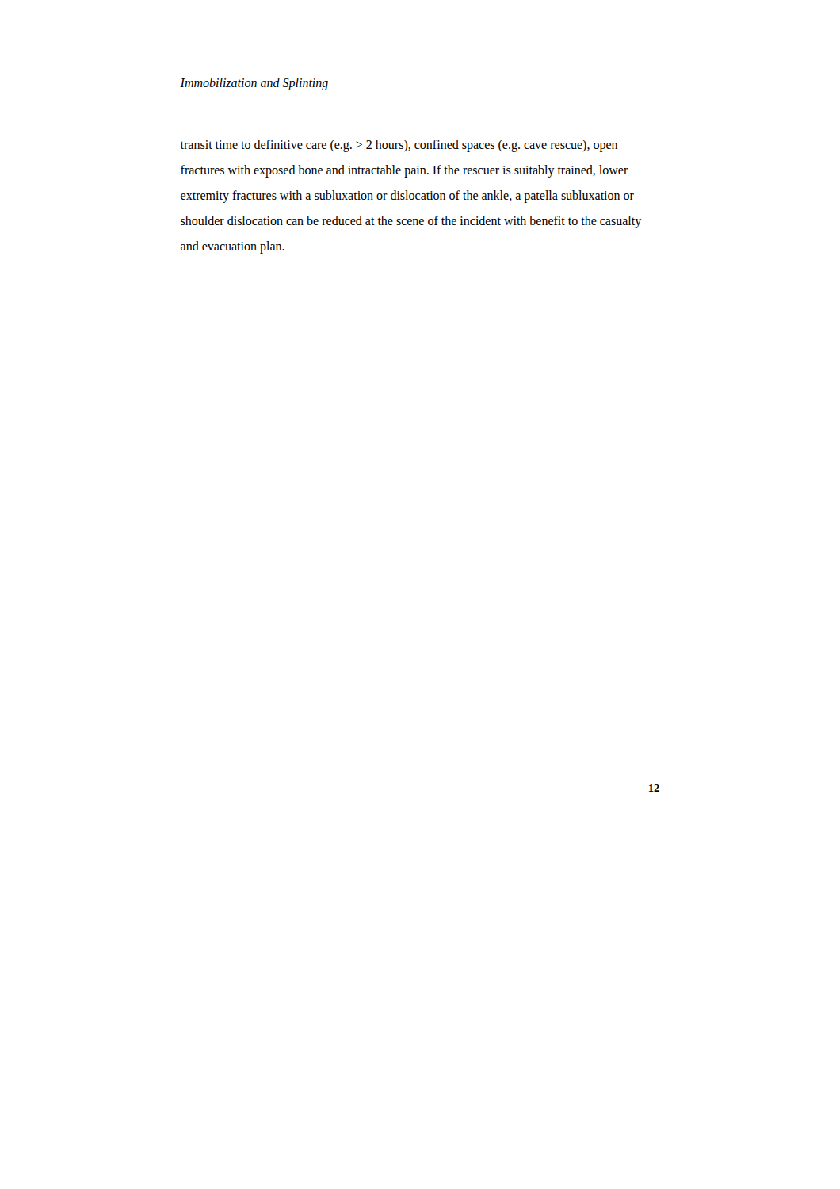Immobilization and Splinting
transit time to definitive care (e.g. > 2 hours), confined spaces (e.g. cave rescue), open fractures with exposed bone and intractable pain. If the rescuer is suitably trained, lower extremity fractures with a subluxation or dislocation of the ankle, a patella subluxation or shoulder dislocation can be reduced at the scene of the incident with benefit to the casualty and evacuation plan.
12